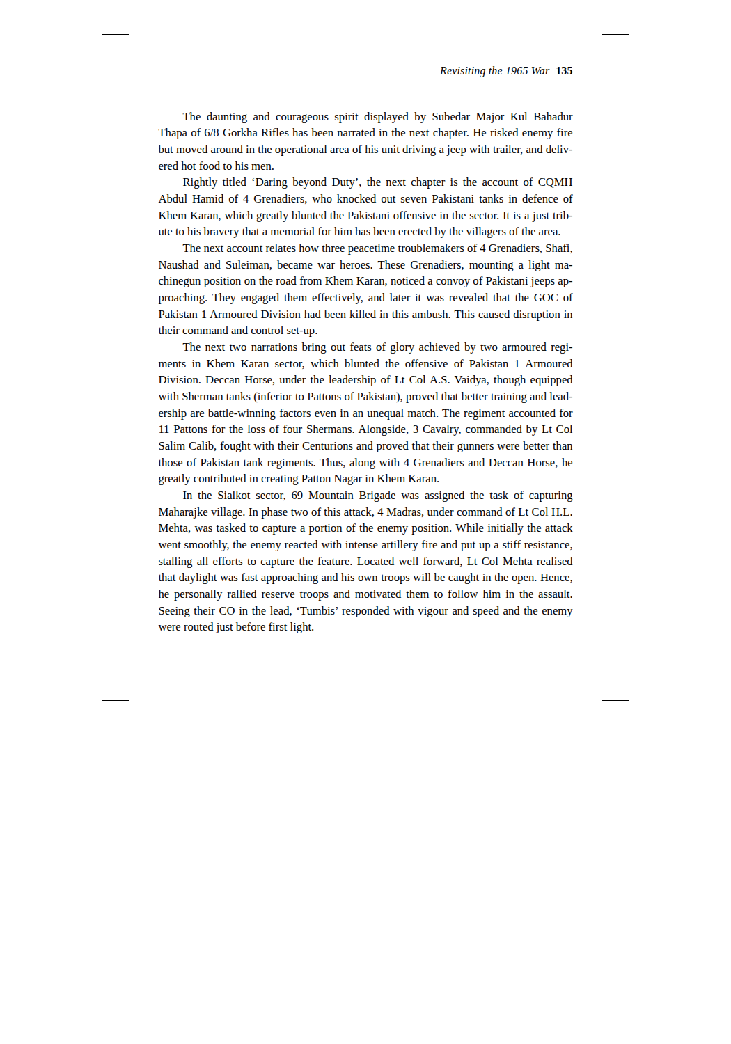Revisiting the 1965 War 135
The daunting and courageous spirit displayed by Subedar Major Kul Bahadur Thapa of 6/8 Gorkha Rifles has been narrated in the next chapter. He risked enemy fire but moved around in the operational area of his unit driving a jeep with trailer, and delivered hot food to his men.
Rightly titled ‘Daring beyond Duty’, the next chapter is the account of CQMH Abdul Hamid of 4 Grenadiers, who knocked out seven Pakistani tanks in defence of Khem Karan, which greatly blunted the Pakistani offensive in the sector. It is a just tribute to his bravery that a memorial for him has been erected by the villagers of the area.
The next account relates how three peacetime troublemakers of 4 Grenadiers, Shafi, Naushad and Suleiman, became war heroes. These Grenadiers, mounting a light machinegun position on the road from Khem Karan, noticed a convoy of Pakistani jeeps approaching. They engaged them effectively, and later it was revealed that the GOC of Pakistan 1 Armoured Division had been killed in this ambush. This caused disruption in their command and control set-up.
The next two narrations bring out feats of glory achieved by two armoured regiments in Khem Karan sector, which blunted the offensive of Pakistan 1 Armoured Division. Deccan Horse, under the leadership of Lt Col A.S. Vaidya, though equipped with Sherman tanks (inferior to Pattons of Pakistan), proved that better training and leadership are battle-winning factors even in an unequal match. The regiment accounted for 11 Pattons for the loss of four Shermans. Alongside, 3 Cavalry, commanded by Lt Col Salim Calib, fought with their Centurions and proved that their gunners were better than those of Pakistan tank regiments. Thus, along with 4 Grenadiers and Deccan Horse, he greatly contributed in creating Patton Nagar in Khem Karan.
In the Sialkot sector, 69 Mountain Brigade was assigned the task of capturing Maharajke village. In phase two of this attack, 4 Madras, under command of Lt Col H.L. Mehta, was tasked to capture a portion of the enemy position. While initially the attack went smoothly, the enemy reacted with intense artillery fire and put up a stiff resistance, stalling all efforts to capture the feature. Located well forward, Lt Col Mehta realised that daylight was fast approaching and his own troops will be caught in the open. Hence, he personally rallied reserve troops and motivated them to follow him in the assault. Seeing their CO in the lead, ‘Tumbis’ responded with vigour and speed and the enemy were routed just before first light.